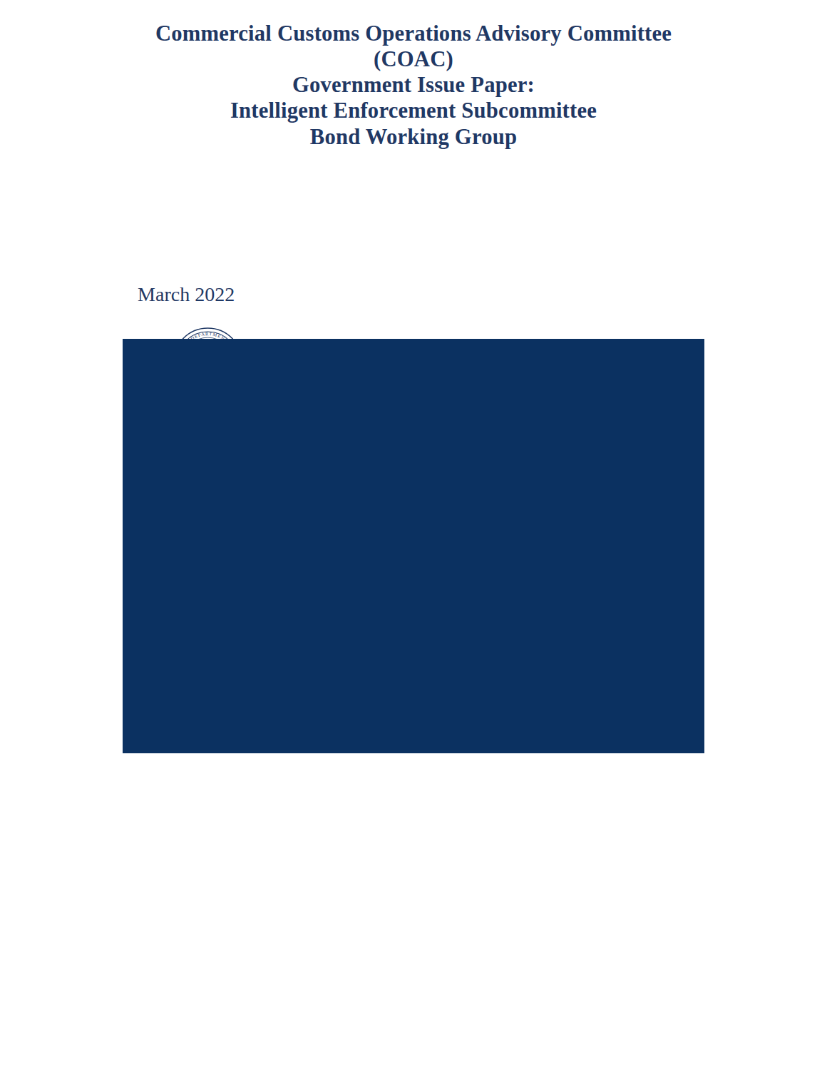Commercial Customs Operations Advisory Committee (COAC) Government Issue Paper: Intelligent Enforcement Subcommittee Bond Working Group
March 2022
U.S. DEPARTMENT OF HOMELAND SECURITY
U.S. Customs and Border Protection